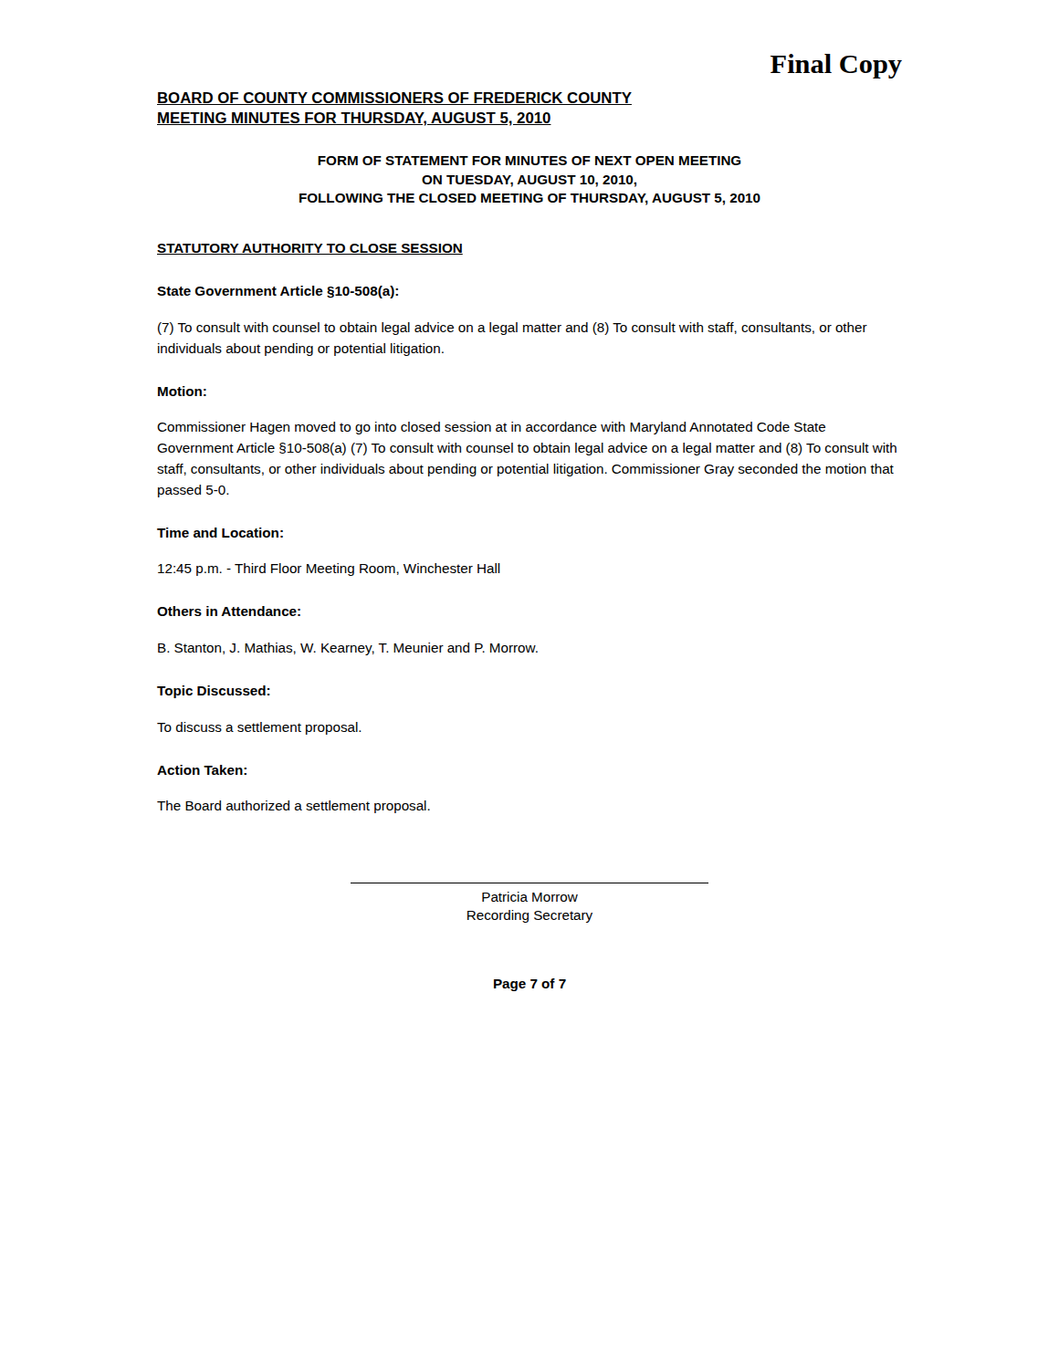Final Copy
BOARD OF COUNTY COMMISSIONERS OF FREDERICK COUNTY
MEETING MINUTES FOR THURSDAY, AUGUST 5, 2010
FORM OF STATEMENT FOR MINUTES OF NEXT OPEN MEETING
ON TUESDAY, AUGUST 10, 2010,
FOLLOWING THE CLOSED MEETING OF THURSDAY, AUGUST 5, 2010
STATUTORY AUTHORITY TO CLOSE SESSION
State Government Article §10-508(a):
(7) To consult with counsel to obtain legal advice on a legal matter and (8) To consult with staff, consultants, or other individuals about pending or potential litigation.
Motion:
Commissioner Hagen moved to go into closed session at in accordance with Maryland Annotated Code State Government Article §10-508(a) (7) To consult with counsel to obtain legal advice on a legal matter and (8) To consult with staff, consultants, or other individuals about pending or potential litigation. Commissioner Gray seconded the motion that passed 5-0.
Time and Location:
12:45 p.m. - Third Floor Meeting Room, Winchester Hall
Others in Attendance:
B. Stanton, J. Mathias, W. Kearney, T. Meunier and P. Morrow.
Topic Discussed:
To discuss a settlement proposal.
Action Taken:
The Board authorized a settlement proposal.
Patricia Morrow
Recording Secretary
Page 7 of 7